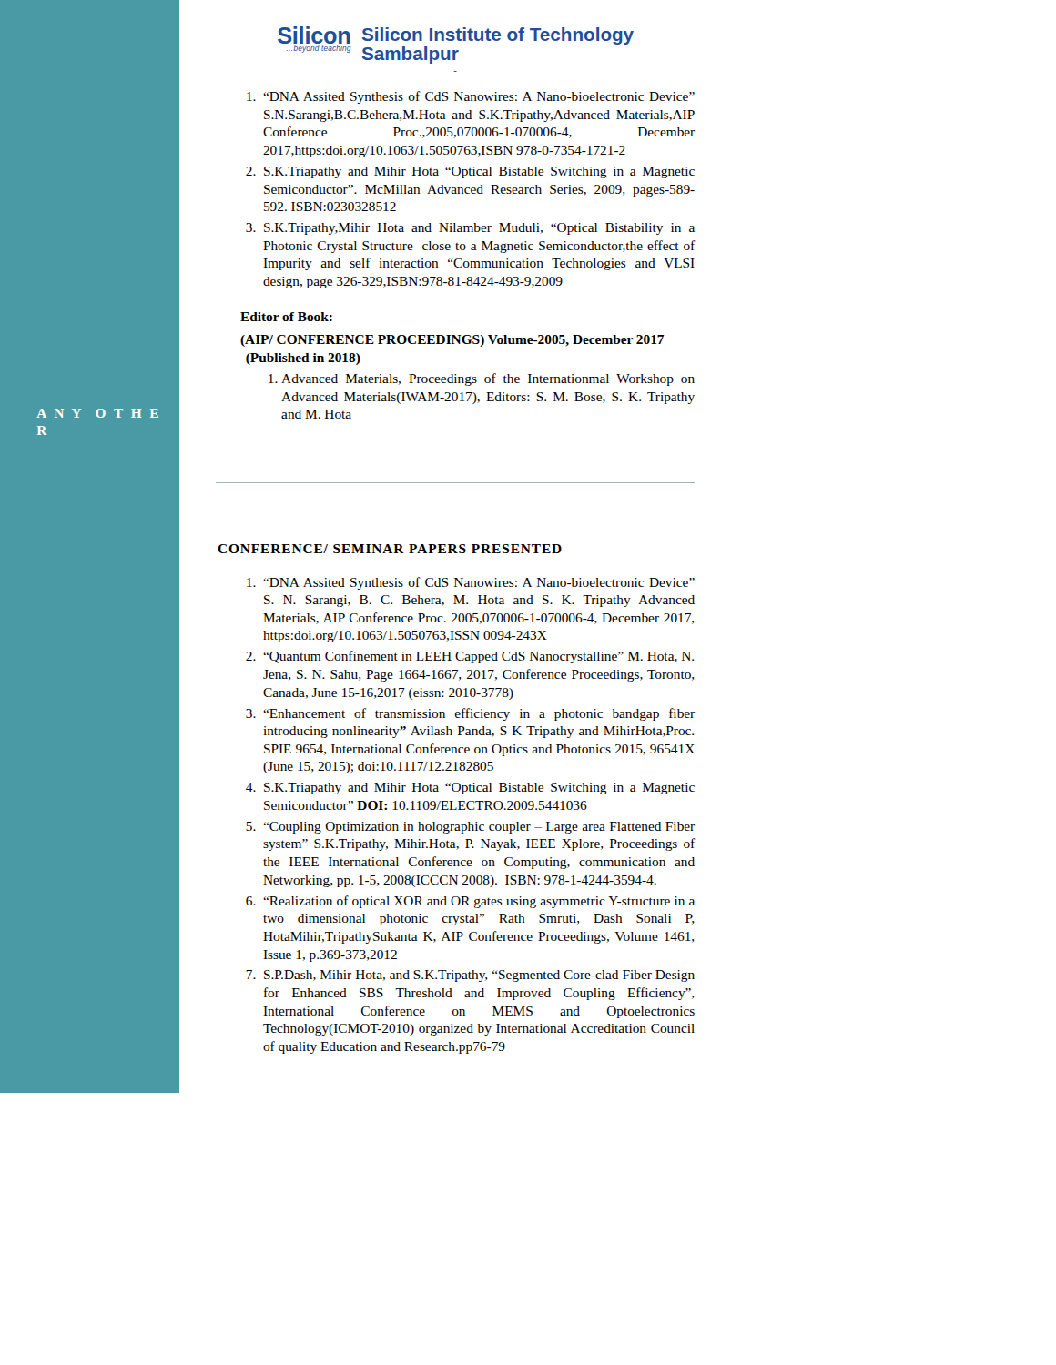A N Y O T H E R
Silicon…beyond teaching
Silicon Institute of Technology Sambalpur
-
“DNA Assited Synthesis of CdS Nanowires: A Nano-bioelectronic Device” S.N.Sarangi,B.C.Behera,M.Hota and S.K.Tripathy,Advanced Materials,AIP Conference Proc.,2005,070006-1-070006-4, December 2017,https:doi.org/10.1063/1.5050763,ISBN 978-0-7354-1721-2
S.K.Triapathy and Mihir Hota “Optical Bistable Switching in a Magnetic Semiconductor”. McMillan Advanced Research Series, 2009, pages-589-592. ISBN:0230328512
S.K.Tripathy,Mihir Hota and Nilamber Muduli, “Optical Bistability in a Photonic Crystal Structure close to a Magnetic Semiconductor,the effect of Impurity and self interaction “Communication Technologies and VLSI design, page 326-329,ISBN:978-81-8424-493-9,2009
Editor of Book:
(AIP/ CONFERENCE PROCEEDINGS) Volume-2005, December 2017 (Published in 2018)
Advanced Materials, Proceedings of the Internationmal Workshop on Advanced Materials(IWAM-2017), Editors: S. M. Bose, S. K. Tripathy and M. Hota
CONFERENCE/ SEMINAR PAPERS PRESENTED
“DNA Assited Synthesis of CdS Nanowires: A Nano-bioelectronic Device” S. N. Sarangi, B. C. Behera, M. Hota and S. K. Tripathy Advanced Materials, AIP Conference Proc. 2005,070006-1-070006-4, December 2017, https:doi.org/10.1063/1.5050763,ISSN 0094-243X
“Quantum Confinement in LEEH Capped CdS Nanocrystalline” M. Hota, N. Jena, S. N. Sahu, Page 1664-1667, 2017, Conference Proceedings, Toronto, Canada, June 15-16,2017 (eissn: 2010-3778)
“Enhancement of transmission efficiency in a photonic bandgap fiber introducing nonlinearity” Avilash Panda, S K Tripathy and MihirHota,Proc. SPIE 9654, International Conference on Optics and Photonics 2015, 96541X (June 15, 2015); doi:10.1117/12.2182805
S.K.Triapathy and Mihir Hota “Optical Bistable Switching in a Magnetic Semiconductor” DOI: 10.1109/ELECTRO.2009.5441036
“Coupling Optimization in holographic coupler – Large area Flattened Fiber system” S.K.Tripathy, Mihir.Hota, P. Nayak, IEEE Xplore, Proceedings of the IEEE International Conference on Computing, communication and Networking, pp. 1-5, 2008(ICCCN 2008). ISBN: 978-1-4244-3594-4.
“Realization of optical XOR and OR gates using asymmetric Y-structure in a two dimensional photonic crystal” Rath Smruti, Dash Sonali P, HotaMihir,TripathySukanta K, AIP Conference Proceedings, Volume 1461, Issue 1, p.369-373,2012
S.P.Dash, Mihir Hota, and S.K.Tripathy, “Segmented Core-clad Fiber Design for Enhanced SBS Threshold and Improved Coupling Efficiency”, International Conference on MEMS and Optoelectronics Technology(ICMOT-2010) organized by International Accreditation Council of quality Education and Research.pp76-79